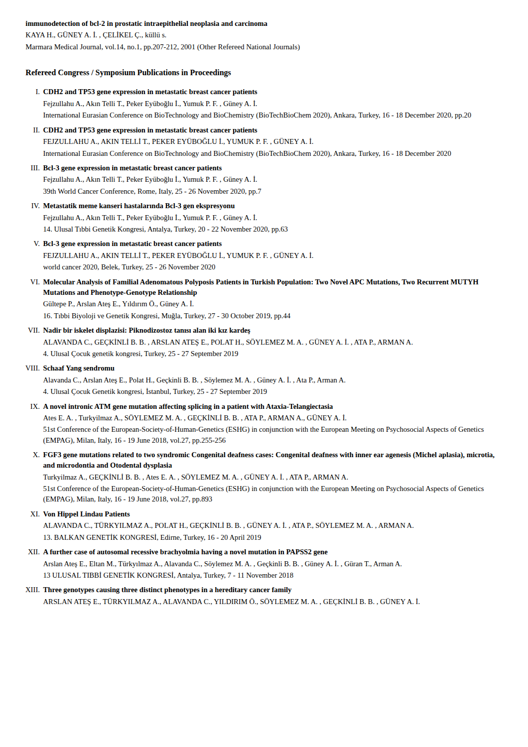immunodetection of bcl-2 in prostatic intraepithelial neoplasia and carcinoma
KAYA H., GÜNEY A. İ. , ÇELİKEL Ç., küllü s.
Marmara Medical Journal, vol.14, no.1, pp.207-212, 2001 (Other Refereed National Journals)
Refereed Congress / Symposium Publications in Proceedings
CDH2 and TP53 gene expression in metastatic breast cancer patients
Fejzullahu A., Akın Telli T., Peker Eyüboğlu İ., Yumuk P. F. , Güney A. İ.
International Eurasian Conference on BioTechnology and BioChemistry (BioTechBioChem 2020), Ankara, Turkey, 16 - 18 December 2020, pp.20
CDH2 and TP53 gene expression in metastatic breast cancer patients
FEJZULLAHU A., AKIN TELLİ T., PEKER EYÜBOĞLU İ., YUMUK P. F. , GÜNEY A. İ.
International Eurasian Conference on BioTechnology and BioChemistry (BioTechBioChem 2020), Ankara, Turkey, 16 - 18 December 2020
Bcl-3 gene expression in metastatic breast cancer patients
Fejzullahu A., Akın Telli T., Peker Eyüboğlu İ., Yumuk P. F. , Güney A. İ.
39th World Cancer Conference, Rome, Italy, 25 - 26 November 2020, pp.7
Metastatik meme kanseri hastalarında Bcl-3 gen ekspresyonu
Fejzullahu A., Akın Telli T., Peker Eyüboğlu İ., Yumuk P. F. , Güney A. İ.
14. Ulusal Tıbbi Genetik Kongresi, Antalya, Turkey, 20 - 22 November 2020, pp.63
Bcl-3 gene expression in metastatic breast cancer patients
FEJZULLAHU A., AKIN TELLİ T., PEKER EYÜBOĞLU İ., YUMUK P. F. , GÜNEY A. İ.
world cancer 2020, Belek, Turkey, 25 - 26 November 2020
Molecular Analysis of Familial Adenomatous Polyposis Patients in Turkish Population: Two Novel APC Mutations, Two Recurrent MUTYH Mutations and Phenotype-Genotype Relationship
Gültepe P., Arslan Ateş E., Yıldırım Ö., Güney A. İ.
16. Tıbbi Biyoloji ve Genetik Kongresi, Muğla, Turkey, 27 - 30 October 2019, pp.44
Nadir bir iskelet displazisi: Piknodizostoz tanısı alan iki kız kardeş
ALAVANDA C., GEÇKİNLİ B. B. , ARSLAN ATEŞ E., POLAT H., SÖYLEMEZ M. A. , GÜNEY A. İ. , ATA P., ARMAN A.
4. Ulusal Çocuk genetik kongresi, Turkey, 25 - 27 September 2019
Schaaf Yang sendromu
Alavanda C., Arslan Ateş E., Polat H., Geçkinli B. B. , Söylemez M. A. , Güney A. İ. , Ata P., Arman A.
4. Ulusal Çocuk Genetik kongresi, İstanbul, Turkey, 25 - 27 September 2019
A novel intronic ATM gene mutation affecting splicing in a patient with Ataxia-Telangiectasia
Ates E. A. , Turkyilmaz A., SÖYLEMEZ M. A. , GEÇKİNLİ B. B. , ATA P., ARMAN A., GÜNEY A. İ.
51st Conference of the European-Society-of-Human-Genetics (ESHG) in conjunction with the European Meeting on Psychosocial Aspects of Genetics (EMPAG), Milan, Italy, 16 - 19 June 2018, vol.27, pp.255-256
FGF3 gene mutations related to two syndromic Congenital deafness cases: Congenital deafness with inner ear agenesis (Michel aplasia), microtia, and microdontia and Otodental dysplasia
Turkyilmaz A., GEÇKİNLİ B. B. , Ates E. A. , SÖYLEMEZ M. A. , GÜNEY A. İ. , ATA P., ARMAN A.
51st Conference of the European-Society-of-Human-Genetics (ESHG) in conjunction with the European Meeting on Psychosocial Aspects of Genetics (EMPAG), Milan, Italy, 16 - 19 June 2018, vol.27, pp.893
Von Hippel Lindau Patients
ALAVANDA C., TÜRKYILMAZ A., POLAT H., GEÇKİNLİ B. B. , GÜNEY A. İ. , ATA P., SÖYLEMEZ M. A. , ARMAN A.
13. BALKAN GENETİK KONGRESİ, Edirne, Turkey, 16 - 20 April 2019
A further case of autosomal recessive brachyolmia having a novel mutation in PAPSS2 gene
Arslan Ateş E., Eltan M., Türkyılmaz A., Alavanda C., Söylemez M. A. , Geçkinli B. B. , Güney A. İ. , Güran T., Arman A.
13 ULUSAL TIBBİ GENETİK KONGRESİ, Antalya, Turkey, 7 - 11 November 2018
Three genotypes causing three distinct phenotypes in a hereditary cancer family
ARSLAN ATEŞ E., TÜRKYILMAZ A., ALAVANDA C., YILDIRIM Ö., SÖYLEMEZ M. A. , GEÇKİNLİ B. B. , GÜNEY A. İ.